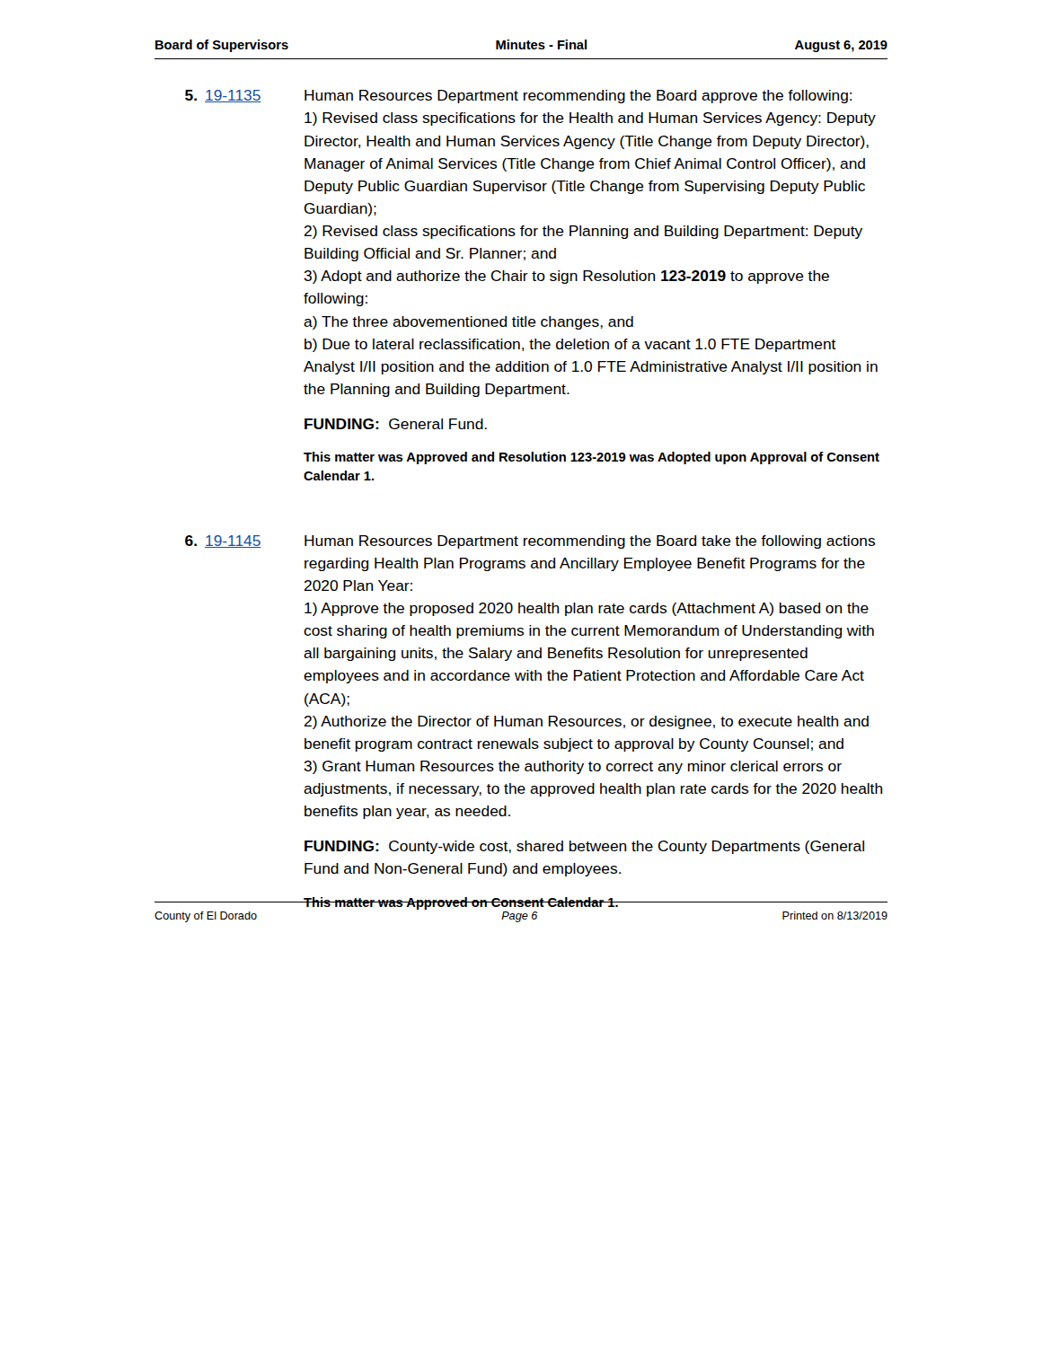Board of Supervisors
Minutes - Final
August 6, 2019
5.
19-1135
Human Resources Department recommending the Board approve the following:
1) Revised class specifications for the Health and Human Services Agency: Deputy Director, Health and Human Services Agency (Title Change from Deputy Director), Manager of Animal Services (Title Change from Chief Animal Control Officer), and Deputy Public Guardian Supervisor (Title Change from Supervising Deputy Public Guardian);
2) Revised class specifications for the Planning and Building Department: Deputy Building Official and Sr. Planner; and
3) Adopt and authorize the Chair to sign Resolution 123-2019 to approve the following:
a) The three abovementioned title changes, and
b) Due to lateral reclassification, the deletion of a vacant 1.0 FTE Department Analyst I/II position and the addition of 1.0 FTE Administrative Analyst I/II position in the Planning and Building Department.
FUNDING: General Fund.
This matter was Approved and Resolution 123-2019 was Adopted upon Approval of Consent Calendar 1.
6.
19-1145
Human Resources Department recommending the Board take the following actions regarding Health Plan Programs and Ancillary Employee Benefit Programs for the 2020 Plan Year:
1) Approve the proposed 2020 health plan rate cards (Attachment A) based on the cost sharing of health premiums in the current Memorandum of Understanding with all bargaining units, the Salary and Benefits Resolution for unrepresented employees and in accordance with the Patient Protection and Affordable Care Act (ACA);
2) Authorize the Director of Human Resources, or designee, to execute health and benefit program contract renewals subject to approval by County Counsel; and
3) Grant Human Resources the authority to correct any minor clerical errors or adjustments, if necessary, to the approved health plan rate cards for the 2020 health benefits plan year, as needed.
FUNDING: County-wide cost, shared between the County Departments (General Fund and Non-General Fund) and employees.
This matter was Approved on Consent Calendar 1.
County of El Dorado
Page 6
Printed on 8/13/2019